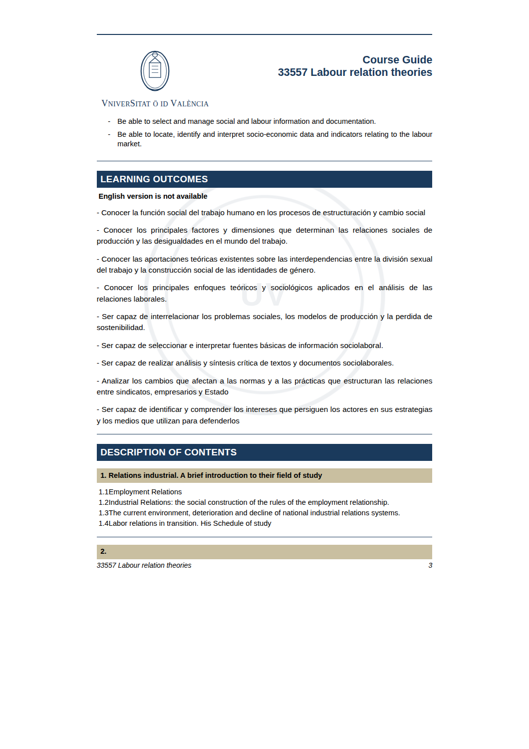UV
VNIVERSITAT Ö ID VALÈNCIA
Course Guide
33557 Labour relation theories
Be able to select and manage social and labour information and documentation.
Be able to locate, identify and interpret socio-economic data and indicators relating to the labour market.
LEARNING OUTCOMES
English version is not available
- Conocer la función social del trabajo humano en los procesos de estructuración y cambio social
- Conocer los principales factores y dimensiones que determinan las relaciones sociales de producción y las desigualdades en el mundo del trabajo.
- Conocer las aportaciones teóricas existentes sobre las interdependencias entre la división sexual del trabajo y la construcción social de las identidades de género.
- Conocer los principales enfoques teóricos y sociológicos aplicados en el análisis de las relaciones laborales.
- Ser capaz de interrelacionar los problemas sociales, los modelos de producción y la perdida de sostenibilidad.
- Ser capaz de seleccionar e interpretar fuentes básicas de información sociolaboral.
- Ser capaz de realizar análisis y síntesis crítica de textos y documentos sociolaborales.
- Analizar los cambios que afectan a las normas y a las prácticas que estructuran las relaciones entre sindicatos, empresarios y Estado
- Ser capaz de identificar y comprender los intereses que persiguen los actores en sus estrategias y los medios que utilizan para defenderlos
DESCRIPTION OF CONTENTS
1. Relations industrial. A brief introduction to their field of study
1.1Employment Relations
1.2Industrial Relations: the social construction of the rules of the employment relationship.
1.3The current environment, deterioration and decline of national industrial relations systems.
1.4Labor relations in transition. His Schedule of study
2.
33557 Labour relation theories 3